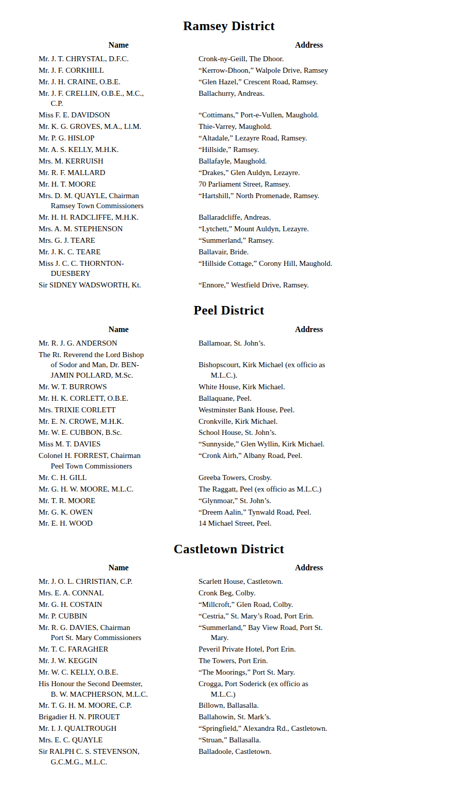Ramsey District
| Name | Address |
| --- | --- |
| Mr. J. T. CHRYSTAL, D.F.C. | Cronk-ny-Geill, The Dhoor. |
| Mr. J. F. CORKHILL | “Kerrow-Dhoon,” Walpole Drive, Ramsey |
| Mr. J. H. CRAINE, O.B.E. | “Glen Hazel,” Crescent Road, Ramsey. |
| Mr. J. F. CRELLIN, O.B.E., M.C., C.P. | Ballachurry, Andreas. |
| Miss F. E. DAVIDSON | “Cottimans,” Port-e-Vullen, Maughold. |
| Mr. K. G. GROVES, M.A., Ll.M. | Thie-Varrey, Maughold. |
| Mr. P. G. HISLOP | “Altadale,” Lezayre Road, Ramsey. |
| Mr. A. S. KELLY, M.H.K. | “Hillside,” Ramsey. |
| Mrs. M. KERRUISH | Ballafayle, Maughold. |
| Mr. R. F. MALLARD | “Drakes,” Glen Auldyn, Lezayre. |
| Mr. H. T. MOORE | 70 Parliament Street, Ramsey. |
| Mrs. D. M. QUAYLE, Chairman Ramsey Town Commissioners | “Hartshill,” North Promenade, Ramsey. |
| Mr. H. H. RADCLIFFE, M.H.K. | Ballaradcliffe, Andreas. |
| Mrs. A. M. STEPHENSON | “Lytchett,” Mount Auldyn, Lezayre. |
| Mrs. G. J. TEARE | “Summerland,” Ramsey. |
| Mr. J. K. C. TEARE | Ballavair, Bride. |
| Miss J. C. C. THORNTON- DUESBERY | “Hillside Cottage,” Corony Hill, Maughold. |
| Sir SIDNEY WADSWORTH, Kt. | “Ennore,” Westfield Drive, Ramsey. |
Peel District
| Name | Address |
| --- | --- |
| Mr. R. J. G. ANDERSON | Ballamoar, St. John’s. |
| The Rt. Reverend the Lord Bishop of Sodor and Man, Dr. BEN- JAMIN POLLARD, M.Sc. | Bishopscourt, Kirk Michael (ex officio as M.L.C.). |
| Mr. W. T. BURROWS | White House, Kirk Michael. |
| Mr. H. K. CORLETT, O.B.E. | Ballaquane, Peel. |
| Mrs. TRIXIE CORLETT | Westminster Bank House, Peel. |
| Mr. E. N. CROWE, M.H.K. | Cronkville, Kirk Michael. |
| Mr. W. E. CUBBON, B.Sc. | School House, St. John’s. |
| Miss M. T. DAVIES | “Sunnyside,” Glen Wyllin, Kirk Michael. |
| Colonel H. FORREST, Chairman Peel Town Commissioners | “Cronk Airh,” Albany Road, Peel. |
| Mr. C. H. GILL | Greeba Towers, Crosby. |
| Mr. G. H. W. MOORE, M.L.C. | The Raggatt, Peel (ex officio as M.L.C.) |
| Mr. T. R. MOORE | “Glynmoar,” St. John’s. |
| Mr. G. K. OWEN | “Dreem Aalin,” Tynwald Road, Peel. |
| Mr. E. H. WOOD | 14 Michael Street, Peel. |
Castletown District
| Name | Address |
| --- | --- |
| Mr. J. O. L. CHRISTIAN, C.P. | Scarlett House, Castletown. |
| Mrs. E. A. CONNAL | Cronk Beg, Colby. |
| Mr. G. H. COSTAIN | “Millcroft,” Glen Road, Colby. |
| Mr. P. CUBBIN | “Cestria,” St. Mary’s Road, Port Erin. |
| Mr. R. G. DAVIES, Chairman Port St. Mary Commissioners | “Summerland,” Bay View Road, Port St. Mary. |
| Mr. T. C. FARAGHER | Peveril Private Hotel, Port Erin. |
| Mr. J. W. KEGGIN | The Towers, Port Erin. |
| Mr. W. C. KELLY, O.B.E. | “The Moorings,” Port St. Mary. |
| His Honour the Second Deemster, B. W. MACPHERSON, M.L.C. | Crogga, Port Soderick (ex officio as M.L.C.) |
| Mr. T. G. H. M. MOORE, C.P. | Billown, Ballasalla. |
| Brigadier H. N. PIROUET | Ballahowin, St. Mark’s. |
| Mr. I. J. QUALTROUGH | “Springfield,” Alexandra Rd., Castletown. |
| Mrs. E. C. QUAYLE | “Struan,” Ballasalla. |
| Sir RALPH C. S. STEVENSON, G.C.M.G., M.L.C. | Balladoole, Castletown. |